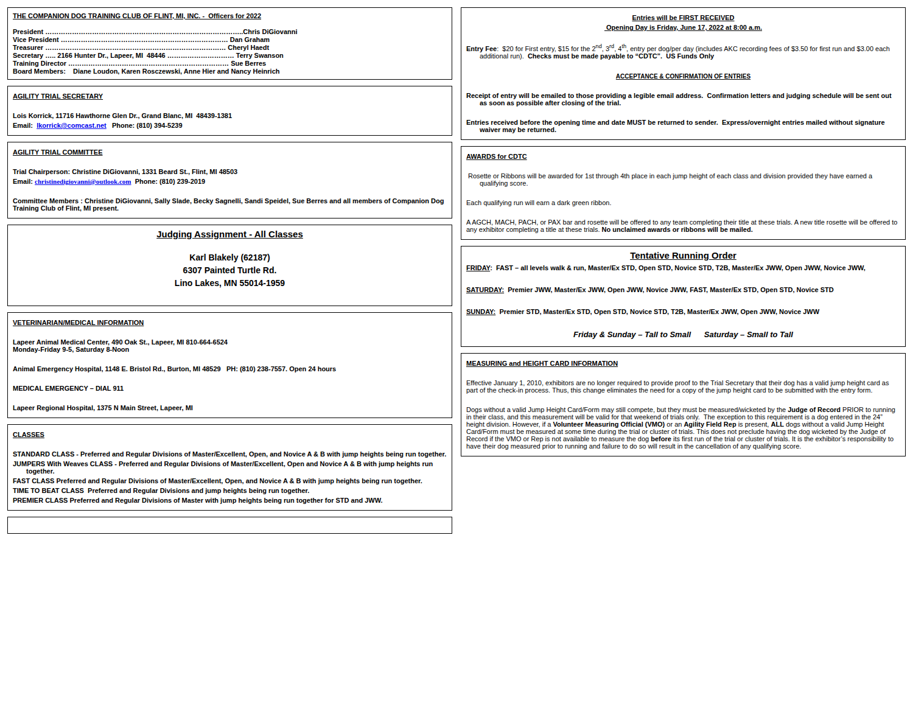THE COMPANION DOG TRAINING CLUB OF FLINT, MI, INC. - Officers for 2022
President ……………………………………………………………………………..Chris DiGiovanni
Vice President ………………………………………………………………… Dan Graham
Treasurer ……………………………………………………………………… Cheryl Haedt
Secretary ….. 2166 Hunter Dr., Lapeer, MI 48446 ………………………… Terry Swanson
Training Director ……………………………………………………………… Sue Berres
Board Members: Diane Loudon, Karen Rosczewski, Anne Hier and Nancy Heinrich
AGILITY TRIAL SECRETARY
Lois Korrick, 11716 Hawthorne Glen Dr., Grand Blanc, MI 48439-1381
Email: lkorrick@comcast.net Phone: (810) 394-5239
AGILITY TRIAL COMMITTEE
Trial Chairperson: Christine DiGiovanni, 1331 Beard St., Flint, MI 48503
Email: christinedigiovanni@outlook.com Phone: (810) 239-2019
Committee Members : Christine DiGiovanni, Sally Slade, Becky Sagnelli, Sandi Speidel, Sue Berres and all members of Companion Dog Training Club of Flint, MI present.
Judging Assignment - All Classes
Karl Blakely (62187)
6307 Painted Turtle Rd.
Lino Lakes, MN 55014-1959
VETERINARIAN/MEDICAL INFORMATION
Lapeer Animal Medical Center, 490 Oak St., Lapeer, MI 810-664-6524
Monday-Friday 9-5, Saturday 8-Noon
Animal Emergency Hospital, 1148 E. Bristol Rd., Burton, MI 48529 PH: (810) 238-7557. Open 24 hours
MEDICAL EMERGENCY – DIAL 911
Lapeer Regional Hospital, 1375 N Main Street, Lapeer, MI
CLASSES
STANDARD CLASS - Preferred and Regular Divisions of Master/Excellent, Open, and Novice A & B with jump heights being run together.
JUMPERS With Weaves CLASS - Preferred and Regular Divisions of Master/Excellent, Open and Novice A & B with jump heights run together.
FAST CLASS Preferred and Regular Divisions of Master/Excellent, Open, and Novice A & B with jump heights being run together.
TIME TO BEAT CLASS Preferred and Regular Divisions and jump heights being run together.
PREMIER CLASS Preferred and Regular Divisions of Master with jump heights being run together for STD and JWW.
Entries will be FIRST RECEIVED
Opening Day is Friday, June 17, 2022 at 8:00 a.m.
Entry Fee: $20 for First entry, $15 for the 2nd, 3rd, 4th, entry per dog/per day (includes AKC recording fees of $3.50 for first run and $3.00 each additional run). Checks must be made payable to “CDTC”. US Funds Only
ACCEPTANCE & CONFIRMATION OF ENTRIES
Receipt of entry will be emailed to those providing a legible email address. Confirmation letters and judging schedule will be sent out as soon as possible after closing of the trial.
Entries received before the opening time and date MUST be returned to sender. Express/overnight entries mailed without signature waiver may be returned.
AWARDS for CDTC
Rosette or Ribbons will be awarded for 1st through 4th place in each jump height of each class and division provided they have earned a qualifying score.
Each qualifying run will earn a dark green ribbon.
A AGCH, MACH, PACH, or PAX bar and rosette will be offered to any team completing their title at these trials. A new title rosette will be offered to any exhibitor completing a title at these trials. No unclaimed awards or ribbons will be mailed.
Tentative Running Order
FRIDAY: FAST – all levels walk & run, Master/Ex STD, Open STD, Novice STD, T2B, Master/Ex JWW, Open JWW, Novice JWW,
SATURDAY: Premier JWW, Master/Ex JWW, Open JWW, Novice JWW, FAST, Master/Ex STD, Open STD, Novice STD
SUNDAY: Premier STD, Master/Ex STD, Open STD, Novice STD, T2B, Master/Ex JWW, Open JWW, Novice JWW
Friday & Sunday – Tall to Small Saturday – Small to Tall
MEASURING and HEIGHT CARD INFORMATION
Effective January 1, 2010, exhibitors are no longer required to provide proof to the Trial Secretary that their dog has a valid jump height card as part of the check-in process. Thus, this change eliminates the need for a copy of the jump height card to be submitted with the entry form.
Dogs without a valid Jump Height Card/Form may still compete, but they must be measured/wicketed by the Judge of Record PRIOR to running in their class, and this measurement will be valid for that weekend of trials only. The exception to this requirement is a dog entered in the 24” height division. However, if a Volunteer Measuring Official (VMO) or an Agility Field Rep is present, ALL dogs without a valid Jump Height Card/Form must be measured at some time during the trial or cluster of trials. This does not preclude having the dog wicketed by the Judge of Record if the VMO or Rep is not available to measure the dog before its first run of the trial or cluster of trials. It is the exhibitor’s responsibility to have their dog measured prior to running and failure to do so will result in the cancellation of any qualifying score.